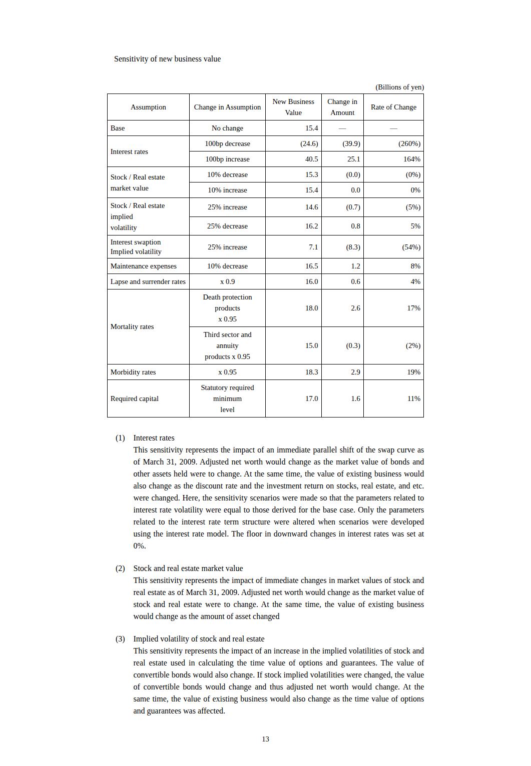Sensitivity of new business value
(Billions of yen)
| Assumption | Change in Assumption | New Business Value | Change in Amount | Rate of Change |
| --- | --- | --- | --- | --- |
| Base | No change | 15.4 | — | — |
| Interest rates | 100bp decrease | (24.6) | (39.9) | (260%) |
| 100bp increase | 40.5 | 25.1 | 164% |
| Stock / Real estate market value | 10% decrease | 15.3 | (0.0) | (0%) |
| 10% increase | 15.4 | 0.0 | 0% |
| Stock / Real estate implied volatility | 25% increase | 14.6 | (0.7) | (5%) |
| 25% decrease | 16.2 | 0.8 | 5% |
| Interest swaption Implied volatility | 25% increase | 7.1 | (8.3) | (54%) |
| Maintenance expenses | 10% decrease | 16.5 | 1.2 | 8% |
| Lapse and surrender rates | x 0.9 | 16.0 | 0.6 | 4% |
| Mortality rates | Death protection products x 0.95 | 18.0 | 2.6 | 17% |
| Third sector and annuity products x 0.95 | 15.0 | (0.3) | (2%) |
| Morbidity rates | x 0.95 | 18.3 | 2.9 | 19% |
| Required capital | Statutory required minimum level | 17.0 | 1.6 | 11% |
(1) Interest rates
This sensitivity represents the impact of an immediate parallel shift of the swap curve as of March 31, 2009. Adjusted net worth would change as the market value of bonds and other assets held were to change. At the same time, the value of existing business would also change as the discount rate and the investment return on stocks, real estate, and etc. were changed. Here, the sensitivity scenarios were made so that the parameters related to interest rate volatility were equal to those derived for the base case. Only the parameters related to the interest rate term structure were altered when scenarios were developed using the interest rate model. The floor in downward changes in interest rates was set at 0%.
(2) Stock and real estate market value
This sensitivity represents the impact of immediate changes in market values of stock and real estate as of March 31, 2009. Adjusted net worth would change as the market value of stock and real estate were to change. At the same time, the value of existing business would change as the amount of asset changed
(3) Implied volatility of stock and real estate
This sensitivity represents the impact of an increase in the implied volatilities of stock and real estate used in calculating the time value of options and guarantees. The value of convertible bonds would also change. If stock implied volatilities were changed, the value of convertible bonds would change and thus adjusted net worth would change. At the same time, the value of existing business would also change as the time value of options and guarantees was affected.
13